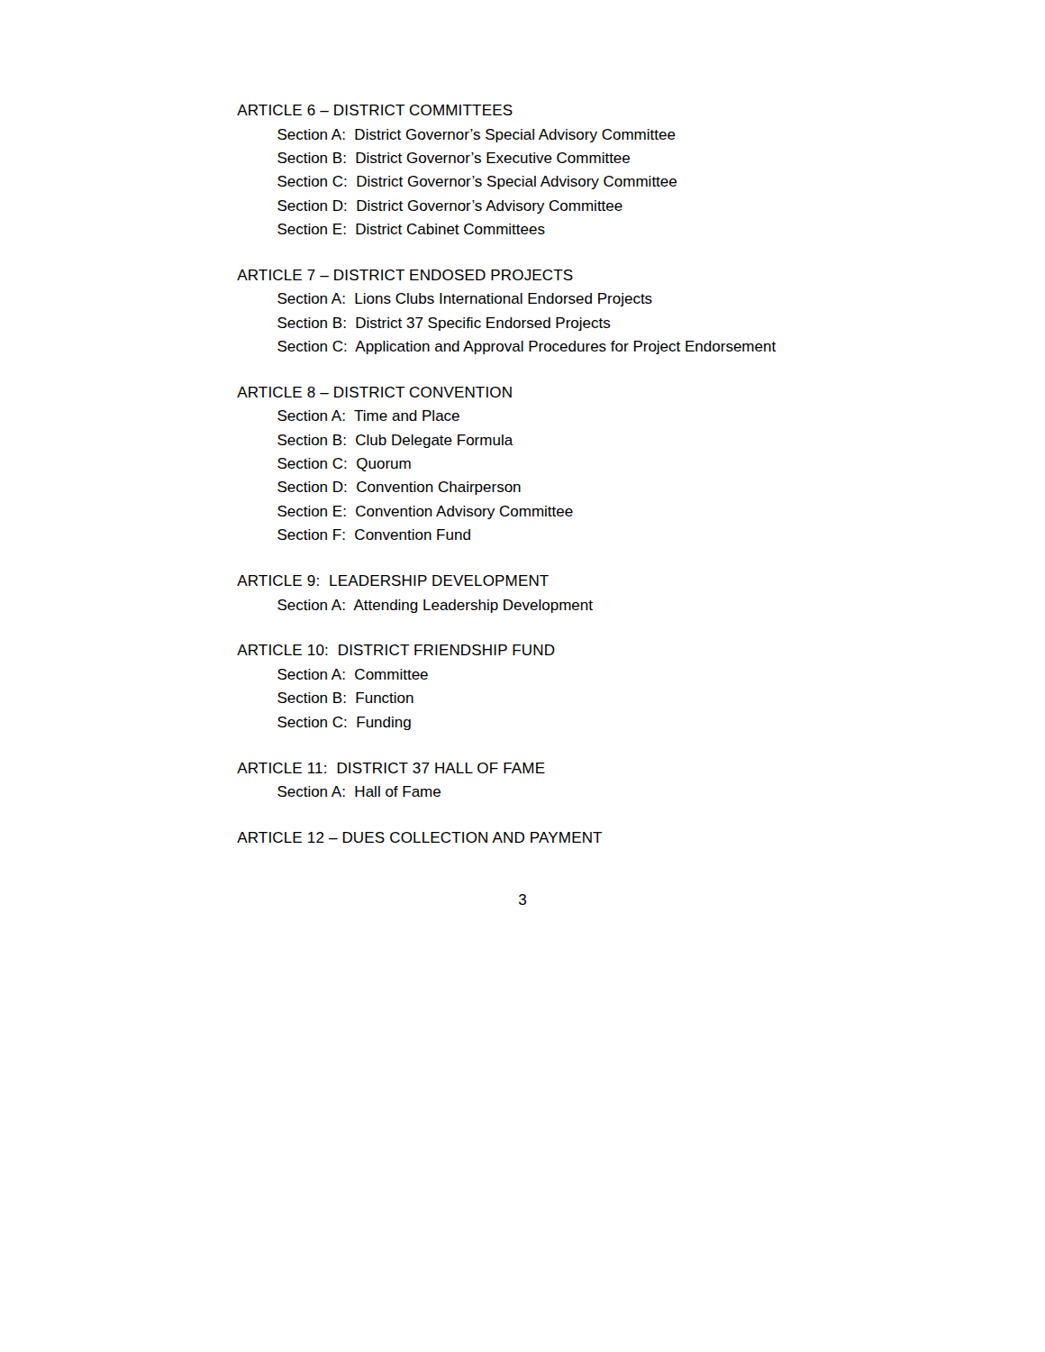ARTICLE 6 – DISTRICT COMMITTEES
Section A: District Governor’s Special Advisory Committee
Section B: District Governor’s Executive Committee
Section C: District Governor’s Special Advisory Committee
Section D: District Governor’s Advisory Committee
Section E: District Cabinet Committees
ARTICLE 7 – DISTRICT ENDOSED PROJECTS
Section A: Lions Clubs International Endorsed Projects
Section B: District 37 Specific Endorsed Projects
Section C: Application and Approval Procedures for Project Endorsement
ARTICLE 8 – DISTRICT CONVENTION
Section A: Time and Place
Section B: Club Delegate Formula
Section C: Quorum
Section D: Convention Chairperson
Section E: Convention Advisory Committee
Section F: Convention Fund
ARTICLE 9: LEADERSHIP DEVELOPMENT
Section A: Attending Leadership Development
ARTICLE 10: DISTRICT FRIENDSHIP FUND
Section A: Committee
Section B: Function
Section C: Funding
ARTICLE 11: DISTRICT 37 HALL OF FAME
Section A: Hall of Fame
ARTICLE 12 – DUES COLLECTION AND PAYMENT
3